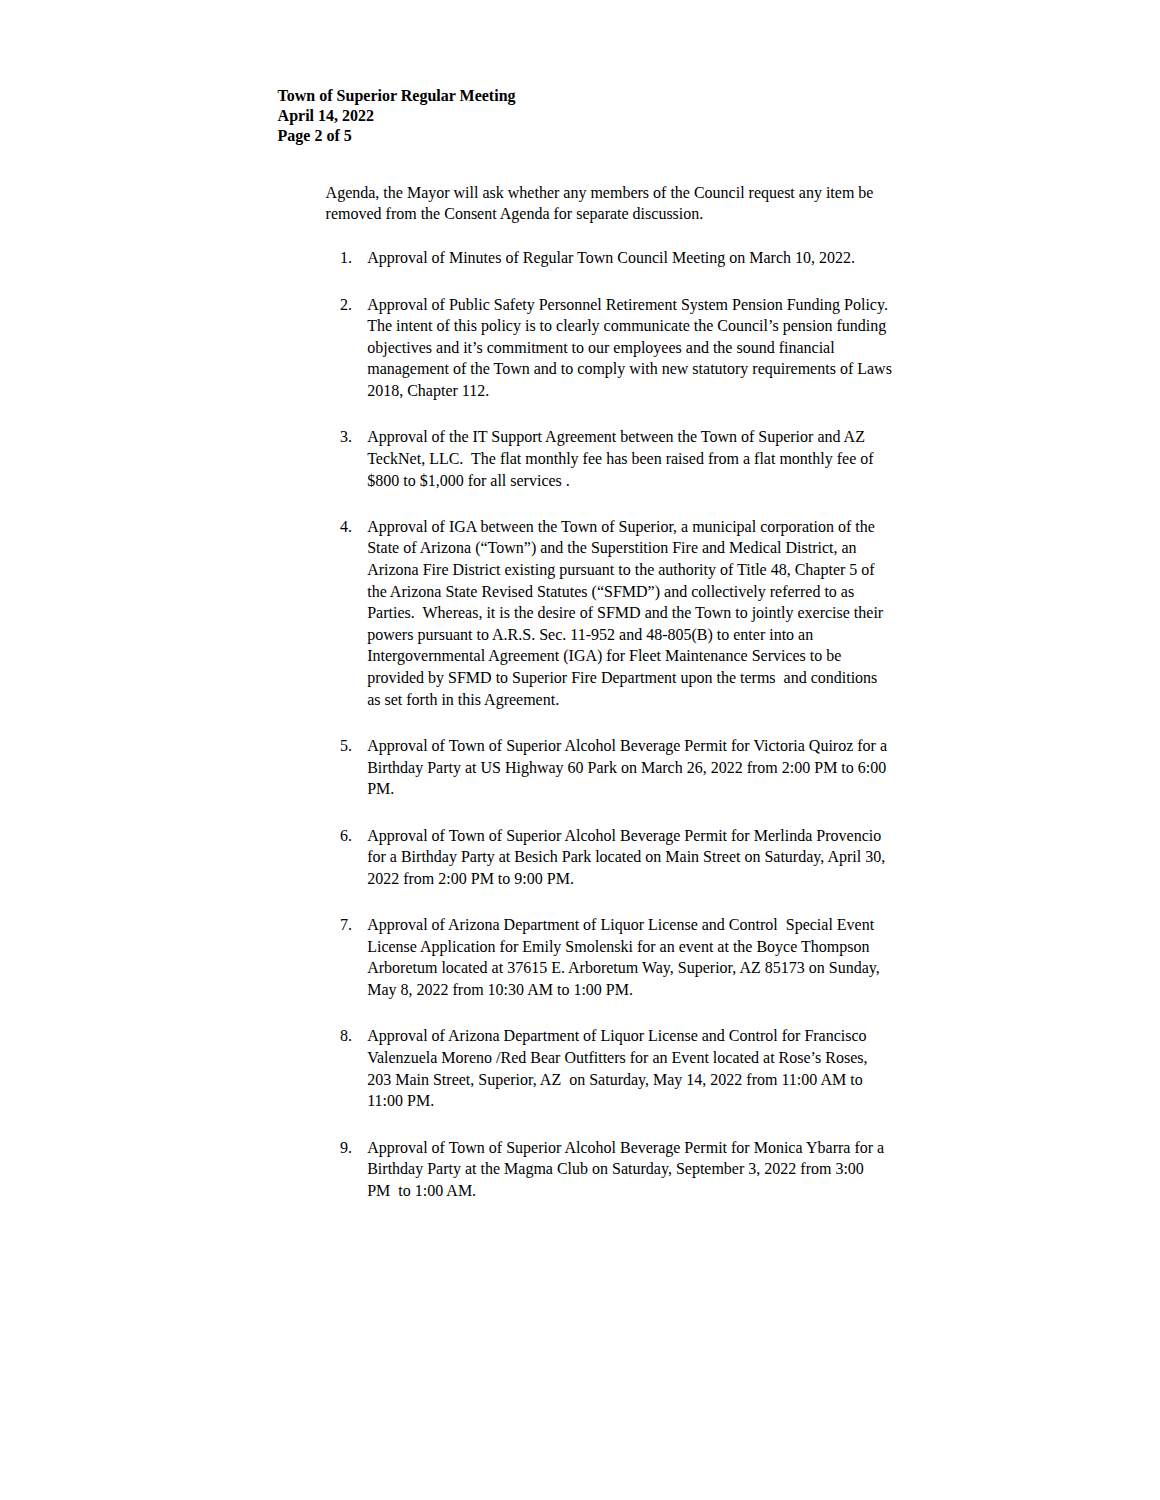Town of Superior Regular Meeting
April 14, 2022
Page 2 of 5
Agenda, the Mayor will ask whether any members of the Council request any item be removed from the Consent Agenda for separate discussion.
Approval of Minutes of Regular Town Council Meeting on March 10, 2022.
Approval of Public Safety Personnel Retirement System Pension Funding Policy. The intent of this policy is to clearly communicate the Council’s pension funding objectives and it’s commitment to our employees and the sound financial management of the Town and to comply with new statutory requirements of Laws 2018, Chapter 112.
Approval of the IT Support Agreement between the Town of Superior and AZ TeckNet, LLC. The flat monthly fee has been raised from a flat monthly fee of $800 to $1,000 for all services .
Approval of IGA between the Town of Superior, a municipal corporation of the State of Arizona (“Town”) and the Superstition Fire and Medical District, an Arizona Fire District existing pursuant to the authority of Title 48, Chapter 5 of the Arizona State Revised Statutes (“SFMD”) and collectively referred to as Parties. Whereas, it is the desire of SFMD and the Town to jointly exercise their powers pursuant to A.R.S. Sec. 11-952 and 48-805(B) to enter into an Intergovernmental Agreement (IGA) for Fleet Maintenance Services to be provided by SFMD to Superior Fire Department upon the terms and conditions as set forth in this Agreement.
Approval of Town of Superior Alcohol Beverage Permit for Victoria Quiroz for a Birthday Party at US Highway 60 Park on March 26, 2022 from 2:00 PM to 6:00 PM.
Approval of Town of Superior Alcohol Beverage Permit for Merlinda Provencio for a Birthday Party at Besich Park located on Main Street on Saturday, April 30, 2022 from 2:00 PM to 9:00 PM.
Approval of Arizona Department of Liquor License and Control Special Event License Application for Emily Smolenski for an event at the Boyce Thompson Arboretum located at 37615 E. Arboretum Way, Superior, AZ 85173 on Sunday, May 8, 2022 from 10:30 AM to 1:00 PM.
Approval of Arizona Department of Liquor License and Control for Francisco Valenzuela Moreno /Red Bear Outfitters for an Event located at Rose’s Roses, 203 Main Street, Superior, AZ on Saturday, May 14, 2022 from 11:00 AM to 11:00 PM.
Approval of Town of Superior Alcohol Beverage Permit for Monica Ybarra for a Birthday Party at the Magma Club on Saturday, September 3, 2022 from 3:00 PM to 1:00 AM.